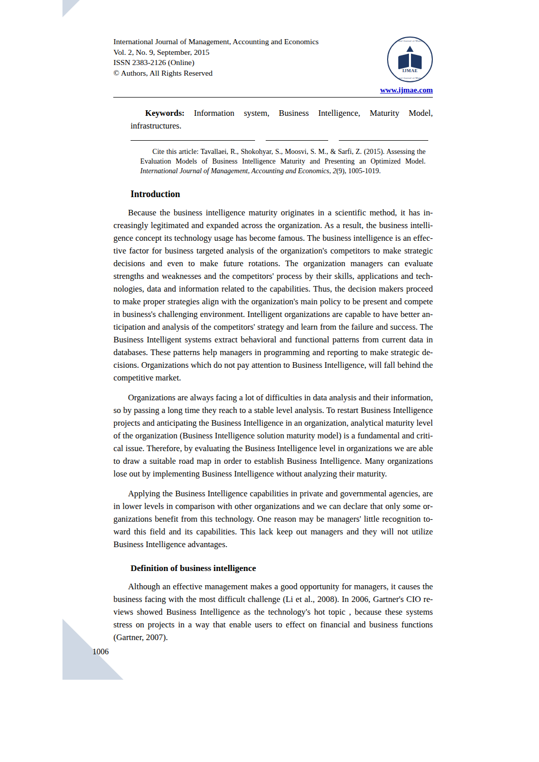International Journal of Management, Accounting and Economics
Vol. 2, No. 9, September, 2015
ISSN 2383-2126 (Online)
© Authors, All Rights Reserved
International Journal of Management, Accounting and Economics IJMAE International Journal of Management, Accounting and Economics
www.ijmae.com
Keywords: Information system, Business Intelligence, Maturity Model, infrastructures.
Cite this article: Tavallaei, R., Shokohyar, S., Moosvi, S. M., & Sarfi, Z. (2015). Assessing the Evaluation Models of Business Intelligence Maturity and Presenting an Optimized Model. International Journal of Management, Accounting and Economics, 2(9), 1005-1019.
Introduction
Because the business intelligence maturity originates in a scientific method, it has increasingly legitimated and expanded across the organization. As a result, the business intelligence concept its technology usage has become famous. The business intelligence is an effective factor for business targeted analysis of the organization's competitors to make strategic decisions and even to make future rotations. The organization managers can evaluate strengths and weaknesses and the competitors' process by their skills, applications and technologies, data and information related to the capabilities. Thus, the decision makers proceed to make proper strategies align with the organization's main policy to be present and compete in business's challenging environment. Intelligent organizations are capable to have better anticipation and analysis of the competitors' strategy and learn from the failure and success. The Business Intelligent systems extract behavioral and functional patterns from current data in databases. These patterns help managers in programming and reporting to make strategic decisions. Organizations which do not pay attention to Business Intelligence, will fall behind the competitive market.
Organizations are always facing a lot of difficulties in data analysis and their information, so by passing a long time they reach to a stable level analysis. To restart Business Intelligence projects and anticipating the Business Intelligence in an organization, analytical maturity level of the organization (Business Intelligence solution maturity model) is a fundamental and critical issue. Therefore, by evaluating the Business Intelligence level in organizations we are able to draw a suitable road map in order to establish Business Intelligence. Many organizations lose out by implementing Business Intelligence without analyzing their maturity.
Applying the Business Intelligence capabilities in private and governmental agencies, are in lower levels in comparison with other organizations and we can declare that only some organizations benefit from this technology. One reason may be managers' little recognition toward this field and its capabilities. This lack keep out managers and they will not utilize Business Intelligence advantages.
Definition of business intelligence
Although an effective management makes a good opportunity for managers, it causes the business facing with the most difficult challenge (Li et al., 2008). In 2006, Gartner's CIO reviews showed Business Intelligence as the technology's hot topic , because these systems stress on projects in a way that enable users to effect on financial and business functions (Gartner, 2007).
1006